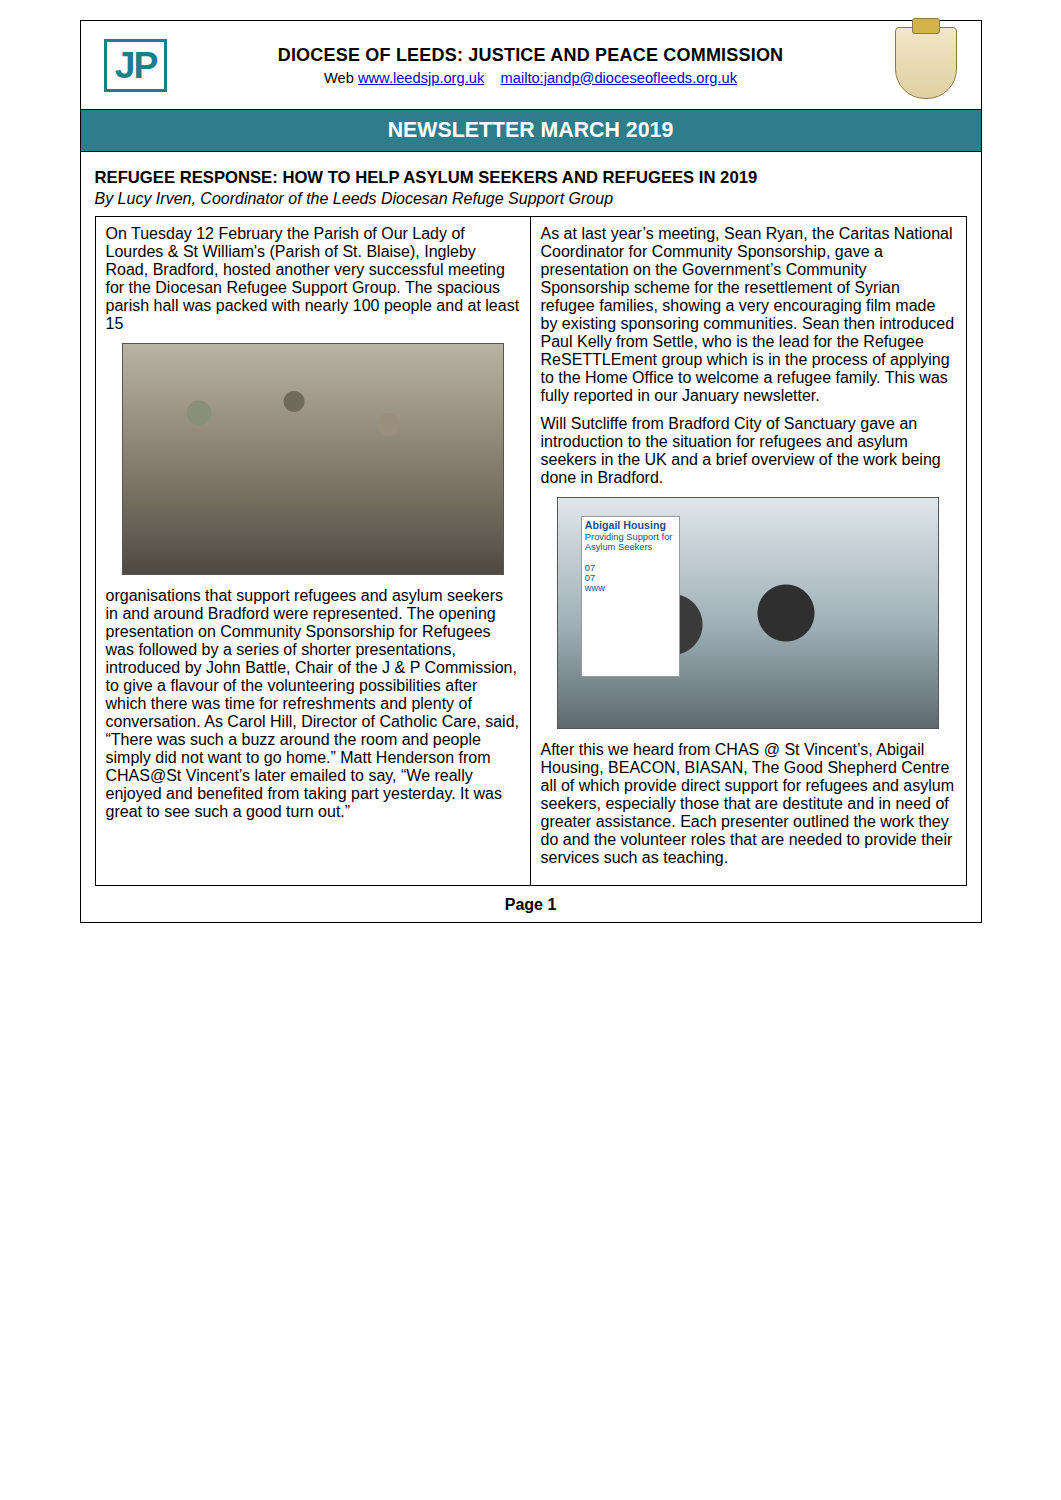JP
DIOCESE OF LEEDS: JUSTICE AND PEACE COMMISSION
Web www.leedsjp.org.uk mailto:jandp@dioceseofleeds.org.uk
NEWSLETTER MARCH 2019
REFUGEE RESPONSE: HOW TO HELP ASYLUM SEEKERS AND REFUGEES IN 2019
By Lucy Irven, Coordinator of the Leeds Diocesan Refuge Support Group
On Tuesday 12 February the Parish of Our Lady of Lourdes & St William's (Parish of St. Blaise), Ingleby Road, Bradford, hosted another very successful meeting for the Diocesan Refugee Support Group. The spacious parish hall was packed with nearly 100 people and at least 15
organisations that support refugees and asylum seekers in and around Bradford were represented. The opening presentation on Community Sponsorship for Refugees was followed by a series of shorter presentations, introduced by John Battle, Chair of the J & P Commission, to give a flavour of the volunteering possibilities after which there was time for refreshments and plenty of conversation. As Carol Hill, Director of Catholic Care, said, “There was such a buzz around the room and people simply did not want to go home.” Matt Henderson from CHAS@St Vincent’s later emailed to say, “We really enjoyed and benefited from taking part yesterday. It was great to see such a good turn out.”
As at last year’s meeting, Sean Ryan, the Caritas National Coordinator for Community Sponsorship, gave a presentation on the Government’s Community Sponsorship scheme for the resettlement of Syrian refugee families, showing a very encouraging film made by existing sponsoring communities. Sean then introduced Paul Kelly from Settle, who is the lead for the Refugee ReSETTLEment group which is in the process of applying to the Home Office to welcome a refugee family. This was fully reported in our January newsletter.
Will Sutcliffe from Bradford City of Sanctuary gave an introduction to the situation for refugees and asylum seekers in the UK and a brief overview of the work being done in Bradford.
Abigail Housing Providing Support for Asylum Seekers
07
07
www
After this we heard from CHAS @ St Vincent’s, Abigail Housing, BEACON, BIASAN, The Good Shepherd Centre all of which provide direct support for refugees and asylum seekers, especially those that are destitute and in need of greater assistance. Each presenter outlined the work they do and the volunteer roles that are needed to provide their services such as teaching.
Page 1